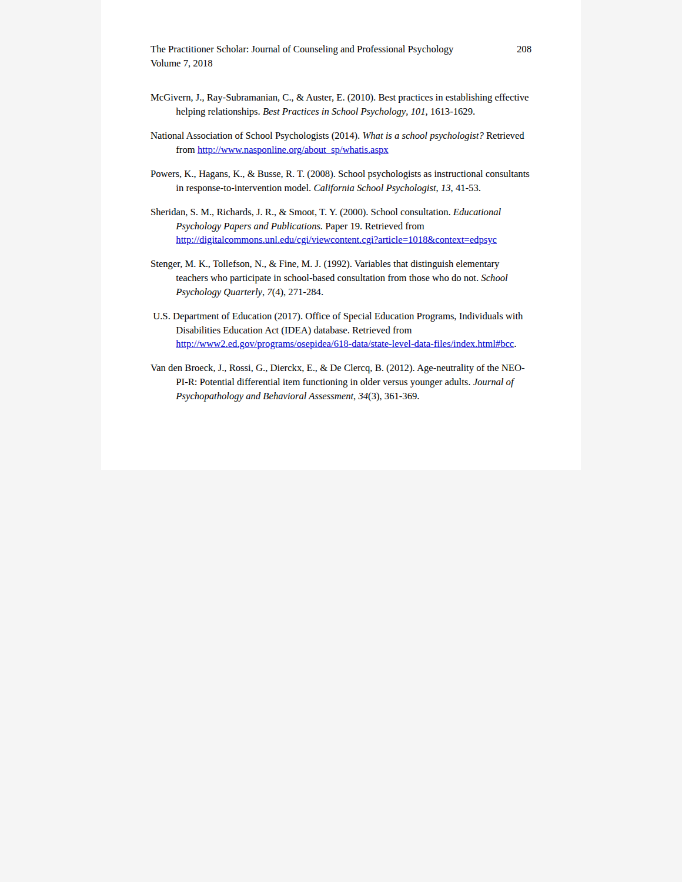The Practitioner Scholar: Journal of Counseling and Professional Psychology Volume 7, 2018
208
McGivern, J., Ray-Subramanian, C., & Auster, E. (2010). Best practices in establishing effective helping relationships. Best Practices in School Psychology, 101, 1613-1629.
National Association of School Psychologists (2014). What is a school psychologist? Retrieved from http://www.nasponline.org/about_sp/whatis.aspx
Powers, K., Hagans, K., & Busse, R. T. (2008). School psychologists as instructional consultants in response-to-intervention model. California School Psychologist, 13, 41-53.
Sheridan, S. M., Richards, J. R., & Smoot, T. Y. (2000). School consultation. Educational Psychology Papers and Publications. Paper 19. Retrieved from http://digitalcommons.unl.edu/cgi/viewcontent.cgi?article=1018&context=edpsyc
Stenger, M. K., Tollefson, N., & Fine, M. J. (1992). Variables that distinguish elementary teachers who participate in school-based consultation from those who do not. School Psychology Quarterly, 7(4), 271-284.
U.S. Department of Education (2017). Office of Special Education Programs, Individuals with Disabilities Education Act (IDEA) database. Retrieved from http://www2.ed.gov/programs/osepidea/618-data/state-level-data-files/index.html#bcc.
Van den Broeck, J., Rossi, G., Dierckx, E., & De Clercq, B. (2012). Age-neutrality of the NEO-PI-R: Potential differential item functioning in older versus younger adults. Journal of Psychopathology and Behavioral Assessment, 34(3), 361-369.